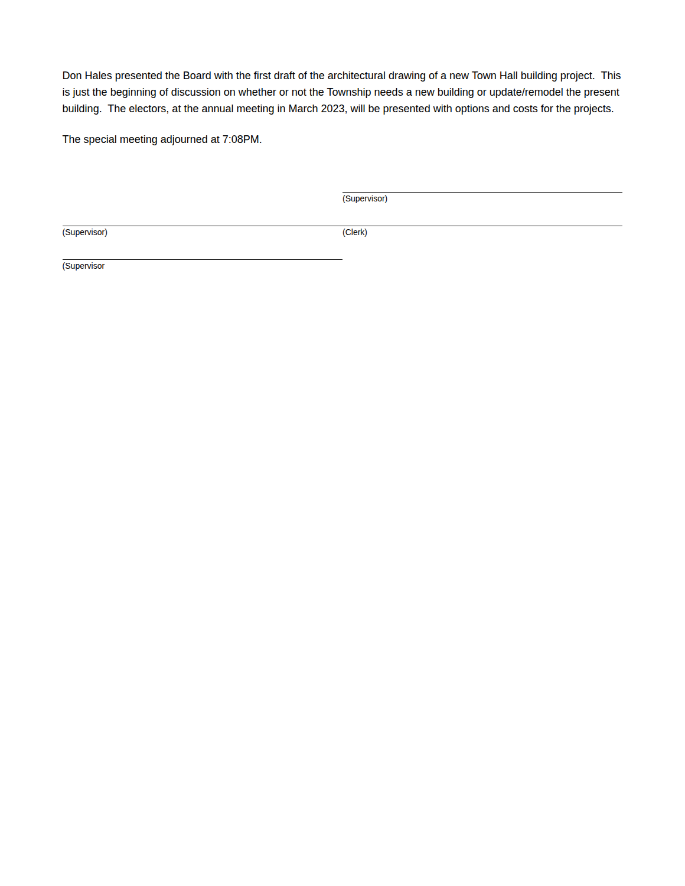Don Hales presented the Board with the first draft of the architectural drawing of a new Town Hall building project. This is just the beginning of discussion on whether or not the Township needs a new building or update/remodel the present building. The electors, at the annual meeting in March 2023, will be presented with options and costs for the projects.
The special meeting adjourned at 7:08PM.
| | (Supervisor) |
| (Supervisor) | (Clerk) |
| (Supervisor | |